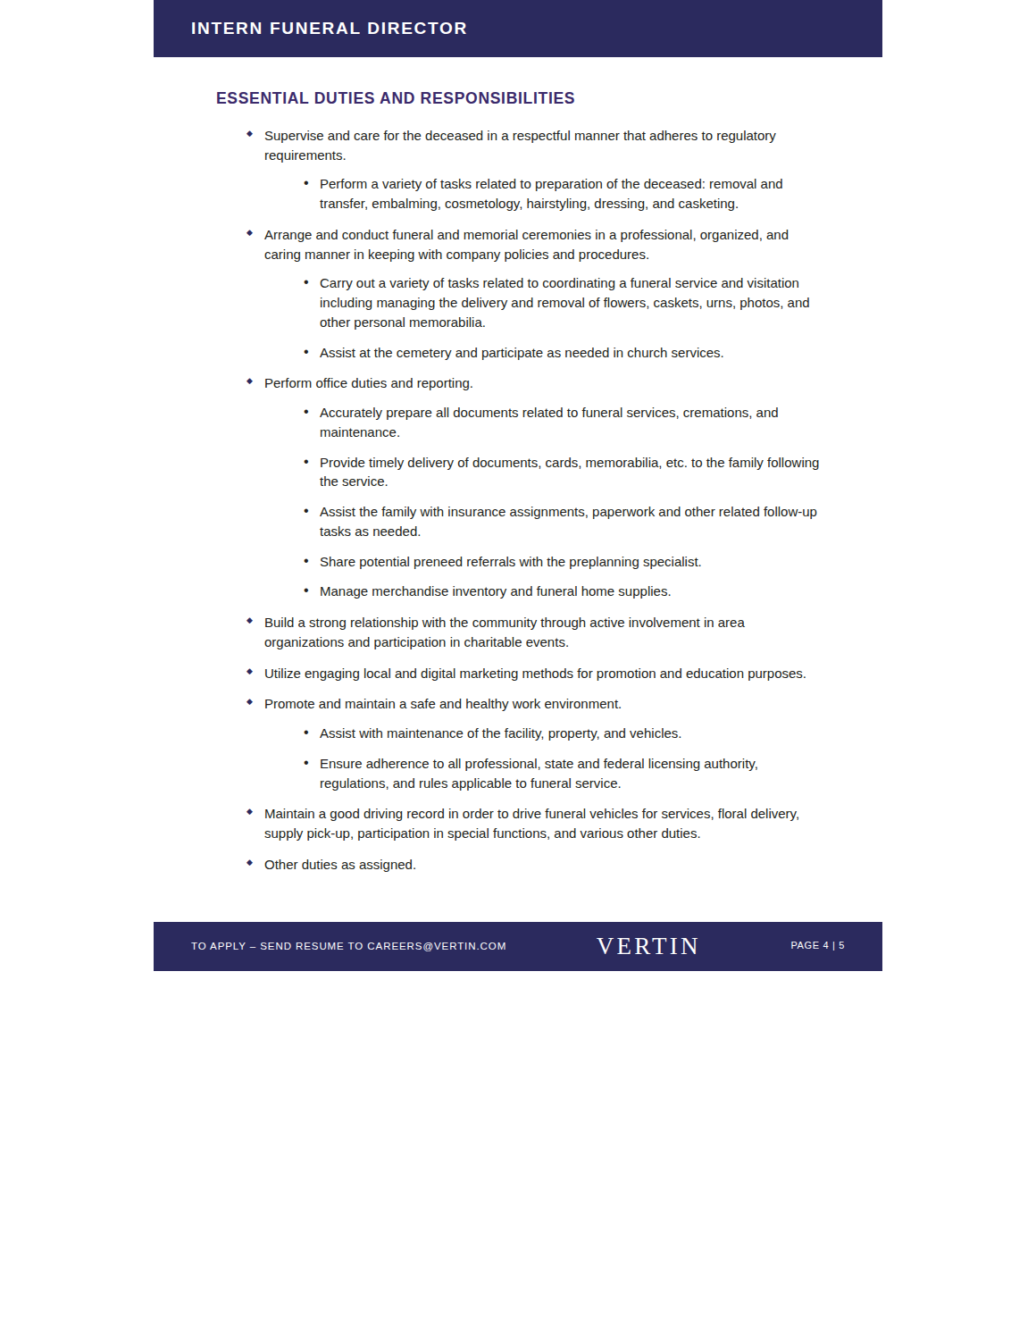Intern Funeral Director
Essential Duties and Responsibilities
Supervise and care for the deceased in a respectful manner that adheres to regulatory requirements.
Perform a variety of tasks related to preparation of the deceased: removal and transfer, embalming, cosmetology, hairstyling, dressing, and casketing.
Arrange and conduct funeral and memorial ceremonies in a professional, organized, and caring manner in keeping with company policies and procedures.
Carry out a variety of tasks related to coordinating a funeral service and visitation including managing the delivery and removal of flowers, caskets, urns, photos, and other personal memorabilia.
Assist at the cemetery and participate as needed in church services.
Perform office duties and reporting.
Accurately prepare all documents related to funeral services, cremations, and maintenance.
Provide timely delivery of documents, cards, memorabilia, etc. to the family following the service.
Assist the family with insurance assignments, paperwork and other related follow-up tasks as needed.
Share potential preneed referrals with the preplanning specialist.
Manage merchandise inventory and funeral home supplies.
Build a strong relationship with the community through active involvement in area organizations and participation in charitable events.
Utilize engaging local and digital marketing methods for promotion and education purposes.
Promote and maintain a safe and healthy work environment.
Assist with maintenance of the facility, property, and vehicles.
Ensure adherence to all professional, state and federal licensing authority, regulations, and rules applicable to funeral service.
Maintain a good driving record in order to drive funeral vehicles for services, floral delivery, supply pick-up, participation in special functions, and various other duties.
Other duties as assigned.
To apply – send resume to careers@vertin.com
Vertin
Page 4 | 5